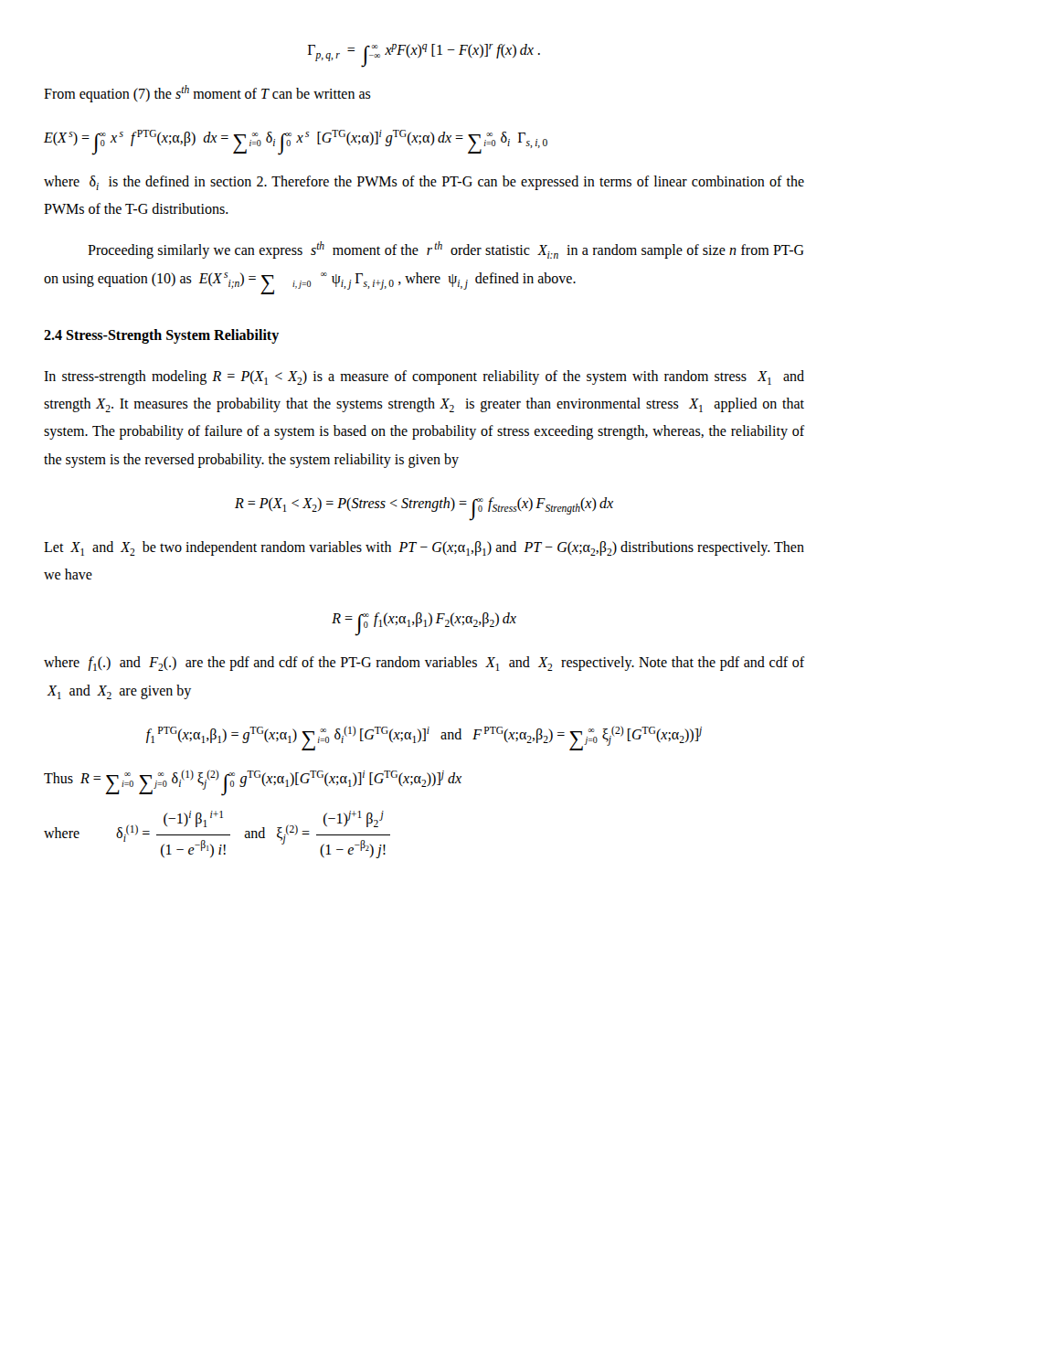Γp, q, r = ∫∞
−∞ xpF(x)q [1 − F(x)]r f(x) dx .
From equation (7) the sth moment of T can be written as
E(X s) = ∫∞
0 x s f PTG(x;α,β) dx = ∑∞
i=0 δi ∫∞
0 x s [GTG(x;α)]i gTG(x;α) dx = ∑∞
i=0 δi Γs, i, 0
where δi is the defined in section 2. Therefore the PWMs of the PT-G can be expressed in terms of linear combination of the PWMs of the T-G distributions.
Proceeding similarly we can express sth moment of the r th order statistic Xi:n in a random sample of size n from PT-G on using equation (10) as E(X si;n) = ∑∞
i, j=0 ψi, j Γs, i+j, 0 , where ψi, j defined in above.
2.4 Stress-Strength System Reliability
In stress-strength modeling R = P(X1 < X2) is a measure of component reliability of the system with random stress X1 and strength X2. It measures the probability that the systems strength X2 is greater than environmental stress X1 applied on that system. The probability of failure of a system is based on the probability of stress exceeding strength, whereas, the reliability of the system is the reversed probability. the system reliability is given by
R = P(X1 < X2) = P(Stress < Strength) = ∫∞
0 fStress(x) FStrength(x) dx
Let X1 and X2 be two independent random variables with PT − G(x;α1,β1) and PT − G(x;α2,β2) distributions respectively. Then we have
R = ∫∞
0 f1(x;α1,β1) F2(x;α2,β2) dx
where f1(.) and F2(.) are the pdf and cdf of the PT-G random variables X1 and X2 respectively. Note that the pdf and cdf of X1 and X2 are given by
f1 PTG(x;α1,β1) = gTG(x;α1) ∑∞
i=0 δi(1) [GTG(x;α1)]i and F PTG(x;α2,β2) = ∑∞
j=0 ξj(2) [GTG(x;α2))]j
Thus R = ∑∞
i=0 ∑∞
j=0 δi(1) ξj(2) ∫∞
0 gTG(x;α1)[GTG(x;α1)]i [GTG(x;α2))]j dx
where δi(1) = (−1)i β1 i+1(1 − e−β1) i! and ξj(2) = (−1)j+1 β2 j(1 − e−β2) j!